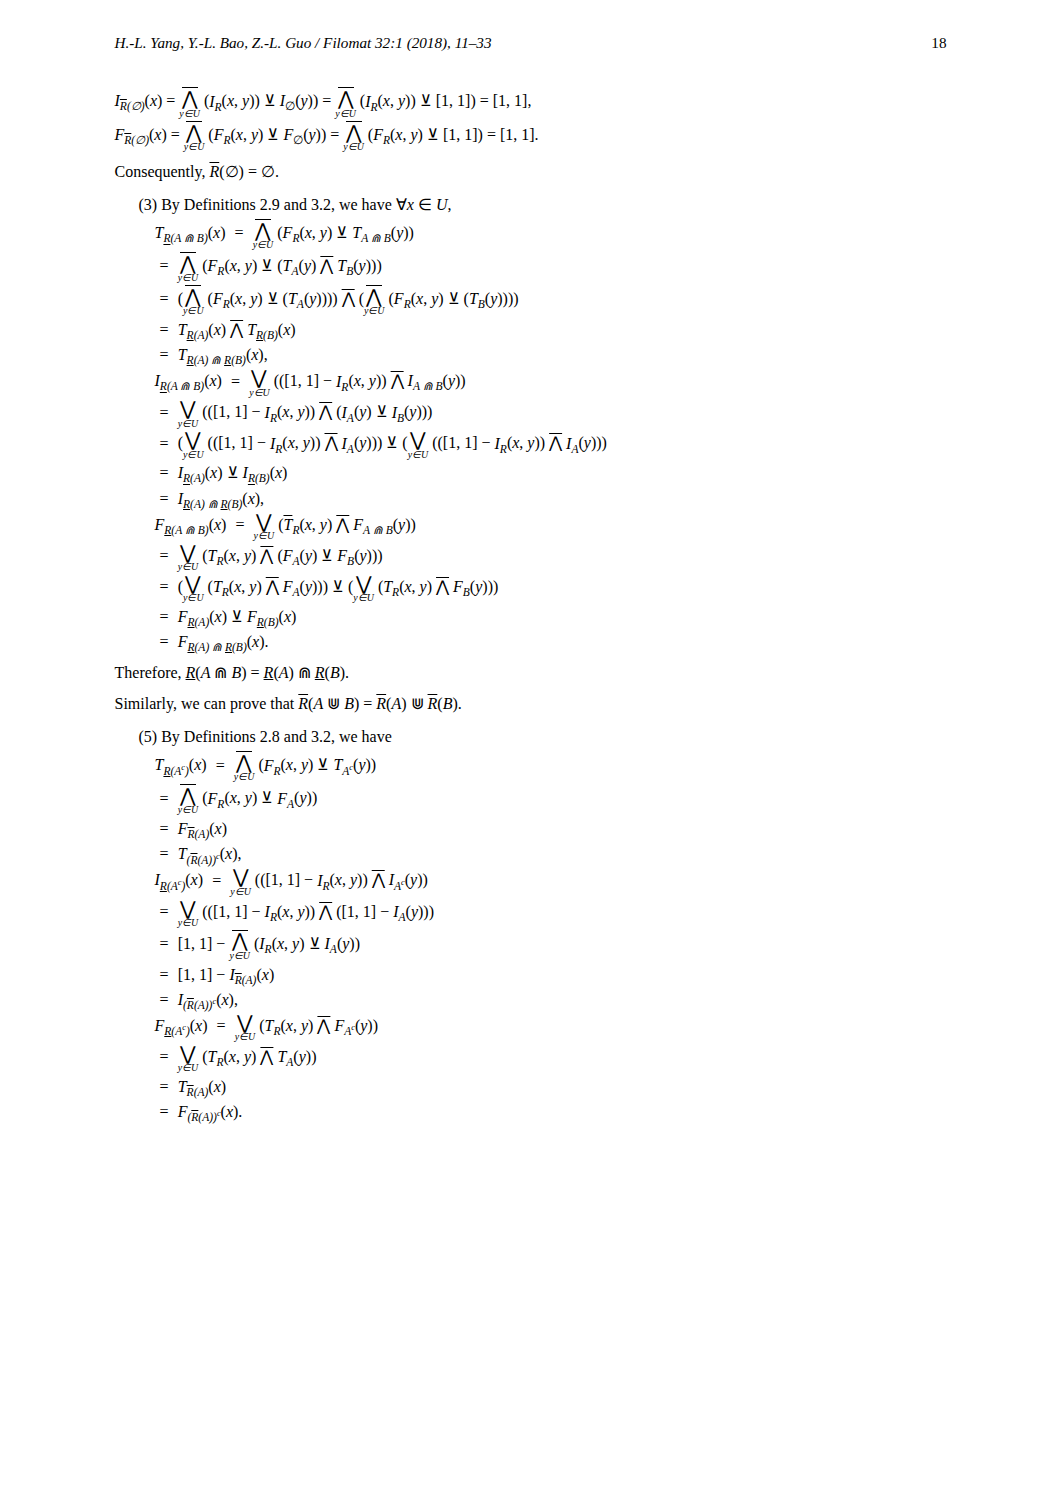H.-L. Yang, Y.-L. Bao, Z.-L. Guo / Filomat 32:1 (2018), 11–33 18
IR(∅)(x) = ⋀y∈U (IR(x, y)) ⊻ I∅(y)) = ⋀y∈U (IR(x, y)) ⊻ [1, 1]) = [1, 1],
FR(∅)(x) = ⋀y∈U (FR(x, y) ⊻ F∅(y)) = ⋀y∈U (FR(x, y) ⊻ [1, 1]) = [1, 1].
Consequently, R(∅) = ∅.
(3) By Definitions 2.9 and 3.2, we have ∀x ∈ U,
TR(A ⋒ B)(x) = ⋀y∈U (FR(x, y) ⊻ TA ⋒ B(y)) = ⋀y∈U (FR(x, y) ⊻ (TA(y) ⋀ TB(y))) = (⋀y∈U (FR(x, y) ⊻ (TA(y)))) ⋀ (⋀y∈U (FR(x, y) ⊻ (TB(y)))) = TR(A)(x) ⋀ TR(B)(x) = TR(A) ⋒ R(B)(x), IR(A ⋒ B)(x) = ⋁y∈U (([1, 1] − IR(x, y)) ⋀ IA ⋒ B(y)) = ⋁y∈U (([1, 1] − IR(x, y)) ⋀ (IA(y) ⊻ IB(y))) = (⋁y∈U (([1, 1] − IR(x, y)) ⋀ IA(y))) ⊻ (⋁y∈U (([1, 1] − IR(x, y)) ⋀ IA(y))) = IR(A)(x) ⊻ IR(B)(x) = IR(A) ⋒ R(B)(x), FR(A ⋒ B)(x) = ⋁y∈U (TR(x, y) ⋀ FA ⋒ B(y)) = ⋁y∈U (TR(x, y) ⋀ (FA(y) ⊻ FB(y))) = (⋁y∈U (TR(x, y) ⋀ FA(y))) ⊻ (⋁y∈U (TR(x, y) ⋀ FB(y))) = FR(A)(x) ⊻ FR(B)(x) = FR(A) ⋒ R(B)(x).
Therefore, R(A ⋒ B) = R(A) ⋒ R(B).
Similarly, we can prove that R(A ⋓ B) = R(A) ⋓ R(B).
(5) By Definitions 2.8 and 3.2, we have
TR(Ac)(x) = ⋀y∈U (FR(x, y) ⊻ TAc(y)) = ⋀y∈U (FR(x, y) ⊻ FA(y)) = FR(A)(x) = T(R(A))c(x), IR(Ac)(x) = ⋁y∈U (([1, 1] − IR(x, y)) ⋀ IAc(y)) = ⋁y∈U (([1, 1] − IR(x, y)) ⋀ ([1, 1] − IA(y))) = [1, 1] − ⋀y∈U (IR(x, y) ⊻ IA(y)) = [1, 1] − IR(A)(x) = I(R(A))c(x), FR(Ac)(x) = ⋁y∈U (TR(x, y) ⋀ FAc(y)) = ⋁y∈U (TR(x, y) ⋀ TA(y)) = TR(A)(x) = F(R(A))c(x).